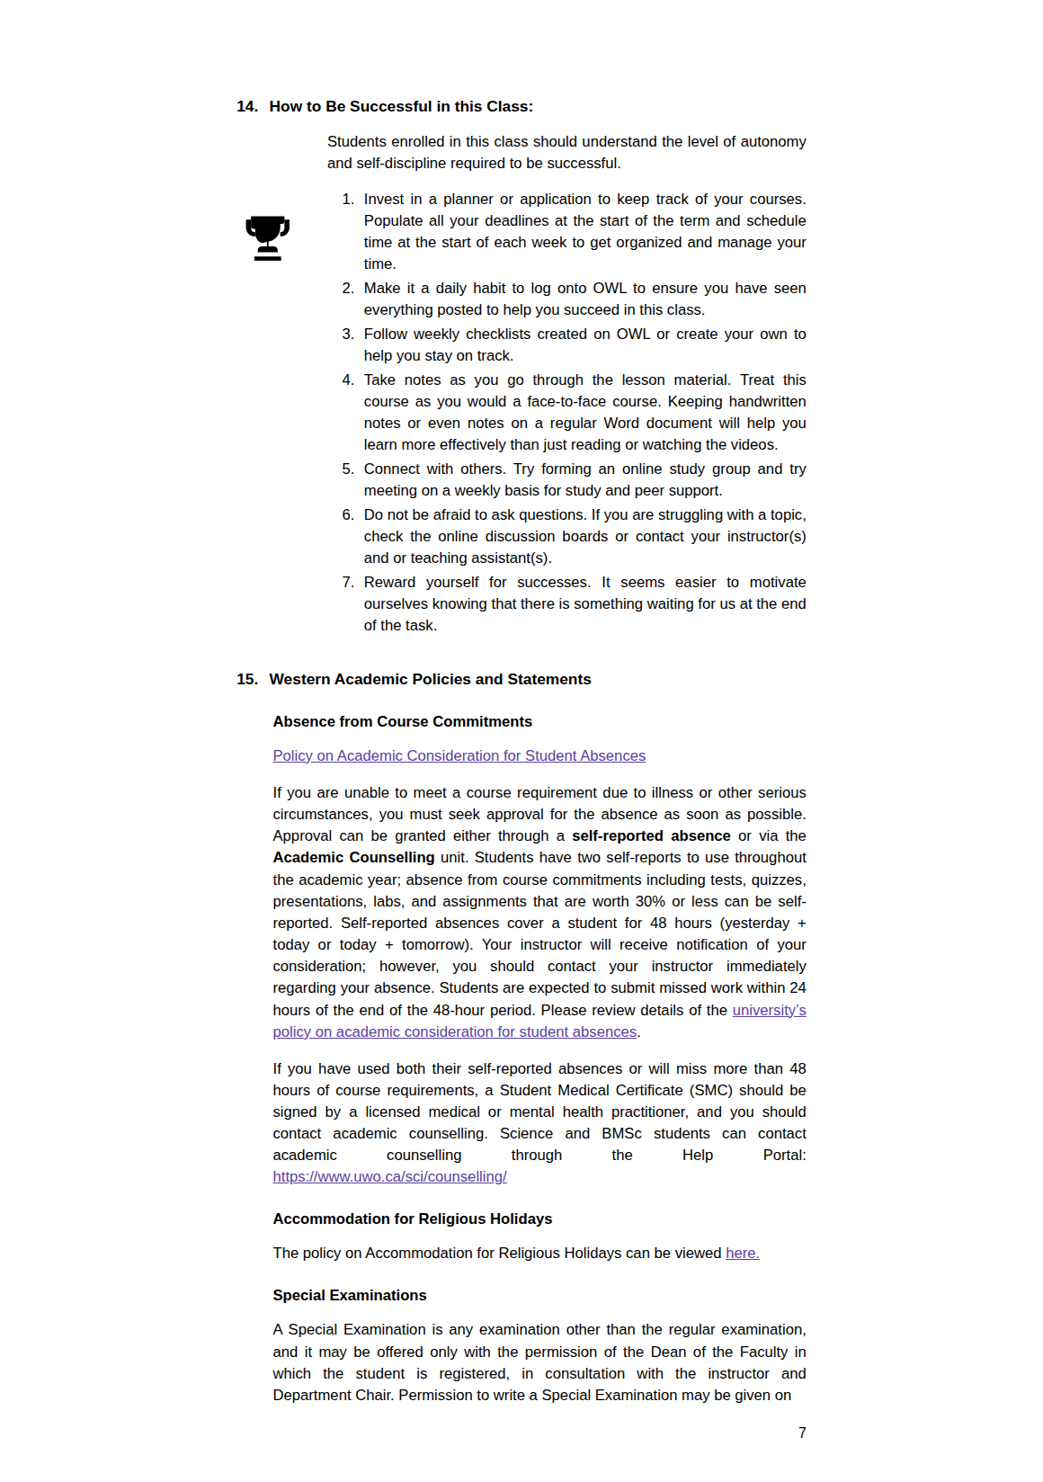14. How to Be Successful in this Class:
Students enrolled in this class should understand the level of autonomy and self-discipline required to be successful.
Invest in a planner or application to keep track of your courses. Populate all your deadlines at the start of the term and schedule time at the start of each week to get organized and manage your time.
Make it a daily habit to log onto OWL to ensure you have seen everything posted to help you succeed in this class.
Follow weekly checklists created on OWL or create your own to help you stay on track.
Take notes as you go through the lesson material. Treat this course as you would a face-to-face course. Keeping handwritten notes or even notes on a regular Word document will help you learn more effectively than just reading or watching the videos.
Connect with others. Try forming an online study group and try meeting on a weekly basis for study and peer support.
Do not be afraid to ask questions. If you are struggling with a topic, check the online discussion boards or contact your instructor(s) and or teaching assistant(s).
Reward yourself for successes. It seems easier to motivate ourselves knowing that there is something waiting for us at the end of the task.
15. Western Academic Policies and Statements
Absence from Course Commitments
Policy on Academic Consideration for Student Absences
If you are unable to meet a course requirement due to illness or other serious circumstances, you must seek approval for the absence as soon as possible. Approval can be granted either through a self-reported absence or via the Academic Counselling unit. Students have two self-reports to use throughout the academic year; absence from course commitments including tests, quizzes, presentations, labs, and assignments that are worth 30% or less can be self-reported. Self-reported absences cover a student for 48 hours (yesterday + today or today + tomorrow). Your instructor will receive notification of your consideration; however, you should contact your instructor immediately regarding your absence. Students are expected to submit missed work within 24 hours of the end of the 48-hour period. Please review details of the university’s policy on academic consideration for student absences.
If you have used both their self-reported absences or will miss more than 48 hours of course requirements, a Student Medical Certificate (SMC) should be signed by a licensed medical or mental health practitioner, and you should contact academic counselling. Science and BMSc students can contact academic counselling through the Help Portal: https://www.uwo.ca/sci/counselling/
Accommodation for Religious Holidays
The policy on Accommodation for Religious Holidays can be viewed here.
Special Examinations
A Special Examination is any examination other than the regular examination, and it may be offered only with the permission of the Dean of the Faculty in which the student is registered, in consultation with the instructor and Department Chair. Permission to write a Special Examination may be given on
7